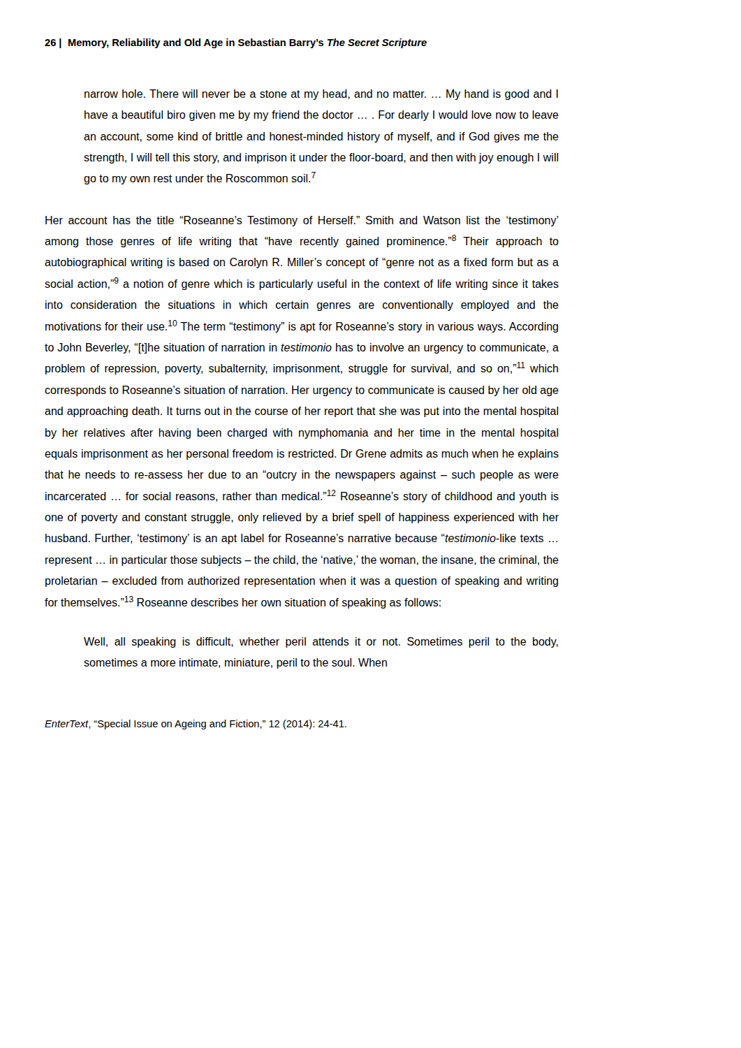26 | Memory, Reliability and Old Age in Sebastian Barry’s The Secret Scripture
narrow hole. There will never be a stone at my head, and no matter. … My hand is good and I have a beautiful biro given me by my friend the doctor … . For dearly I would love now to leave an account, some kind of brittle and honest-minded history of myself, and if God gives me the strength, I will tell this story, and imprison it under the floor-board, and then with joy enough I will go to my own rest under the Roscommon soil.7
Her account has the title “Roseanne’s Testimony of Herself.” Smith and Watson list the ‘testimony’ among those genres of life writing that “have recently gained prominence.”8 Their approach to autobiographical writing is based on Carolyn R. Miller’s concept of “genre not as a fixed form but as a social action,”9 a notion of genre which is particularly useful in the context of life writing since it takes into consideration the situations in which certain genres are conventionally employed and the motivations for their use.10 The term “testimony” is apt for Roseanne’s story in various ways. According to John Beverley, “[t]he situation of narration in testimonio has to involve an urgency to communicate, a problem of repression, poverty, subalternity, imprisonment, struggle for survival, and so on,”11 which corresponds to Roseanne’s situation of narration. Her urgency to communicate is caused by her old age and approaching death. It turns out in the course of her report that she was put into the mental hospital by her relatives after having been charged with nymphomania and her time in the mental hospital equals imprisonment as her personal freedom is restricted. Dr Grene admits as much when he explains that he needs to re-assess her due to an “outcry in the newspapers against – such people as were incarcerated … for social reasons, rather than medical.”12 Roseanne’s story of childhood and youth is one of poverty and constant struggle, only relieved by a brief spell of happiness experienced with her husband. Further, ‘testimony’ is an apt label for Roseanne’s narrative because “testimonio-like texts … represent … in particular those subjects – the child, the ‘native,’ the woman, the insane, the criminal, the proletarian – excluded from authorized representation when it was a question of speaking and writing for themselves.”13 Roseanne describes her own situation of speaking as follows:
Well, all speaking is difficult, whether peril attends it or not. Sometimes peril to the body, sometimes a more intimate, miniature, peril to the soul. When
EnterText, “Special Issue on Ageing and Fiction,” 12 (2014): 24-41.